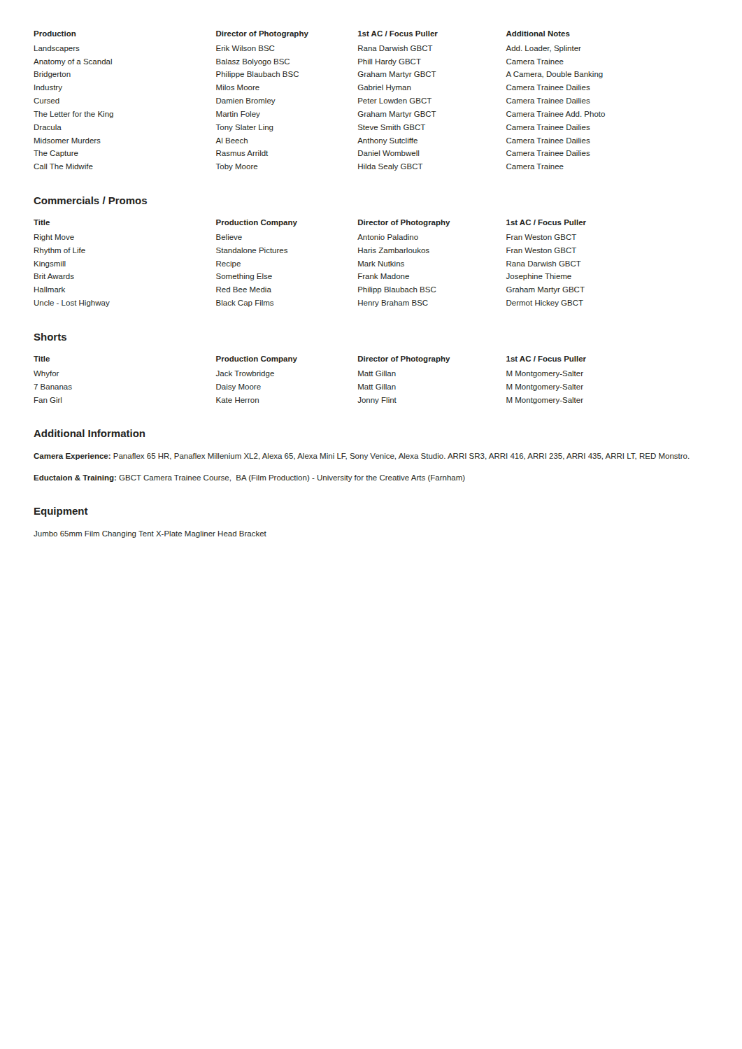| Production | Director of Photography | 1st AC / Focus Puller | Additional Notes |
| --- | --- | --- | --- |
| Landscapers | Erik Wilson BSC | Rana Darwish GBCT | Add. Loader, Splinter |
| Anatomy of a Scandal | Balasz Bolyogo BSC | Phill Hardy GBCT | Camera Trainee |
| Bridgerton | Philippe Blaubach BSC | Graham Martyr GBCT | A Camera, Double Banking |
| Industry | Milos Moore | Gabriel Hyman | Camera Trainee Dailies |
| Cursed | Damien Bromley | Peter Lowden GBCT | Camera Trainee Dailies |
| The Letter for the King | Martin Foley | Graham Martyr GBCT | Camera Trainee Add. Photo |
| Dracula | Tony Slater Ling | Steve Smith GBCT | Camera Trainee Dailies |
| Midsomer Murders | Al Beech | Anthony Sutcliffe | Camera Trainee Dailies |
| The Capture | Rasmus Arrildt | Daniel Wombwell | Camera Trainee Dailies |
| Call The Midwife | Toby Moore | Hilda Sealy GBCT | Camera Trainee |
Commercials / Promos
| Title | Production Company | Director of Photography | 1st AC / Focus Puller |
| --- | --- | --- | --- |
| Right Move | Believe | Antonio Paladino | Fran Weston GBCT |
| Rhythm of Life | Standalone Pictures | Haris Zambarloukos | Fran Weston GBCT |
| Kingsmill | Recipe | Mark Nutkins | Rana Darwish GBCT |
| Brit Awards | Something Else | Frank Madone | Josephine Thieme |
| Hallmark | Red Bee Media | Philipp Blaubach BSC | Graham Martyr GBCT |
| Uncle - Lost Highway | Black Cap Films | Henry Braham BSC | Dermot Hickey GBCT |
Shorts
| Title | Production Company | Director of Photography | 1st AC / Focus Puller |
| --- | --- | --- | --- |
| Whyfor | Jack Trowbridge | Matt Gillan | M Montgomery-Salter |
| 7 Bananas | Daisy Moore | Matt Gillan | M Montgomery-Salter |
| Fan Girl | Kate Herron | Jonny Flint | M Montgomery-Salter |
Additional Information
Camera Experience: Panaflex 65 HR, Panaflex Millenium XL2, Alexa 65, Alexa Mini LF, Sony Venice, Alexa Studio. ARRI SR3, ARRI 416, ARRI 235, ARRI 435, ARRI LT, RED Monstro.
Eductaion & Training: GBCT Camera Trainee Course, BA (Film Production) - University for the Creative Arts (Farnham)
Equipment
Jumbo 65mm Film Changing Tent X-Plate Magliner Head Bracket